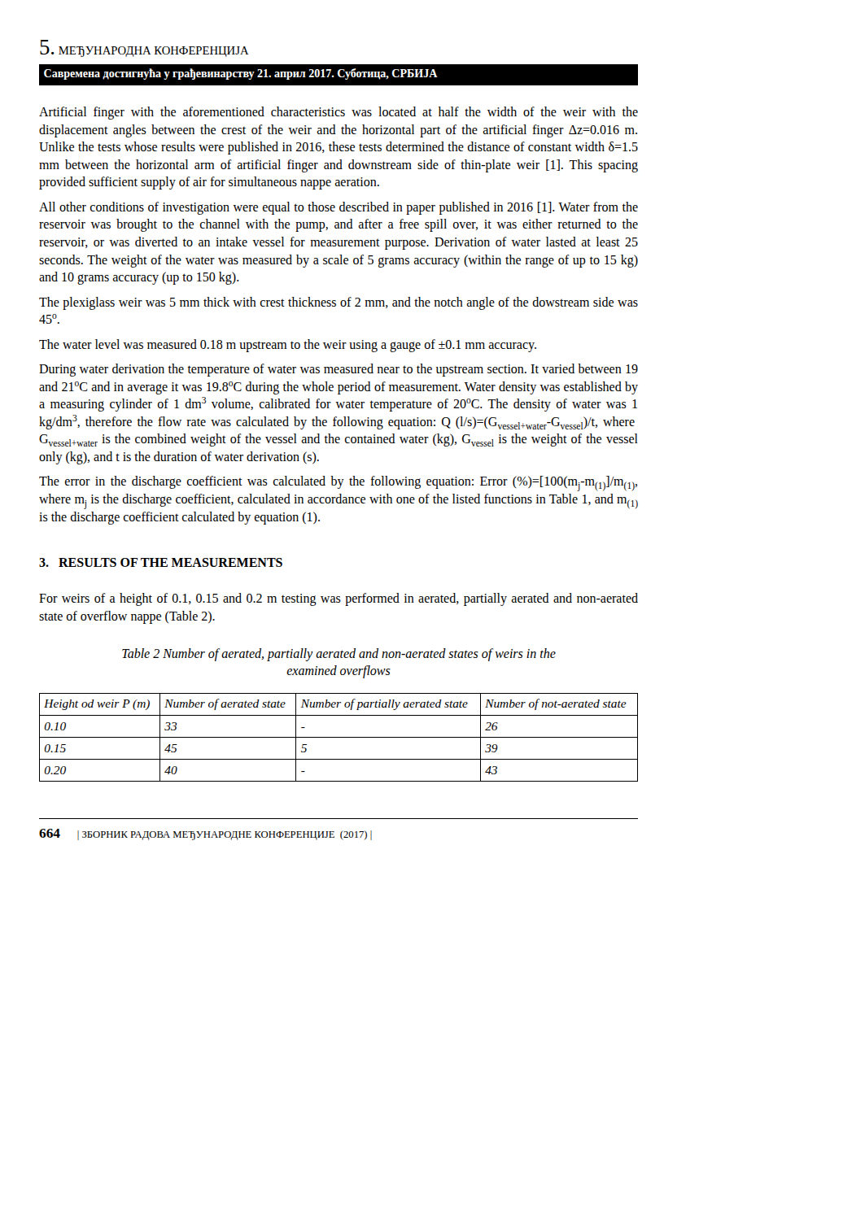5. МЕЂУНАРОДНА КОНФЕРЕНЦИЈА
Савремена достигнућа у грађевинарству 21. април 2017. Суботица, СРБИЈА
Artificial finger with the aforementioned characteristics was located at half the width of the weir with the displacement angles between the crest of the weir and the horizontal part of the artificial finger Δz=0.016 m. Unlike the tests whose results were published in 2016, these tests determined the distance of constant width δ=1.5 mm between the horizontal arm of artificial finger and downstream side of thin-plate weir [1]. This spacing provided sufficient supply of air for simultaneous nappe aeration.
All other conditions of investigation were equal to those described in paper published in 2016 [1]. Water from the reservoir was brought to the channel with the pump, and after a free spill over, it was either returned to the reservoir, or was diverted to an intake vessel for measurement purpose. Derivation of water lasted at least 25 seconds. The weight of the water was measured by a scale of 5 grams accuracy (within the range of up to 15 kg) and 10 grams accuracy (up to 150 kg).
The plexiglass weir was 5 mm thick with crest thickness of 2 mm, and the notch angle of the dowstream side was 45o.
The water level was measured 0.18 m upstream to the weir using a gauge of ±0.1 mm accuracy.
During water derivation the temperature of water was measured near to the upstream section. It varied between 19 and 21oC and in average it was 19.8oC during the whole period of measurement. Water density was established by a measuring cylinder of 1 dm3 volume, calibrated for water temperature of 20oC. The density of water was 1 kg/dm3, therefore the flow rate was calculated by the following equation: Q (l/s)=(Gvessel+water-Gvessel)/t, where Gvessel+water is the combined weight of the vessel and the contained water (kg), Gvessel is the weight of the vessel only (kg), and t is the duration of water derivation (s).
The error in the discharge coefficient was calculated by the following equation: Error (%)=[100(mj-m(1)]/m(1), where mj is the discharge coefficient, calculated in accordance with one of the listed functions in Table 1, and m(1) is the discharge coefficient calculated by equation (1).
3. RESULTS OF THE MEASUREMENTS
For weirs of a height of 0.1, 0.15 and 0.2 m testing was performed in aerated, partially aerated and non-aerated state of overflow nappe (Table 2).
Table 2 Number of aerated, partially aerated and non-aerated states of weirs in the
examined overflows
| Height od weir P (m) | Number of aerated state | Number of partially aerated state | Number of not-aerated state |
| 0.10 | 33 | - | 26 |
| 0.15 | 45 | 5 | 39 |
| 0.20 | 40 | - | 43 |
664| ЗБОРНИК РАДОВА МЕЂУНАРОДНЕ КОНФЕРЕНЦИЈЕ (2017) |